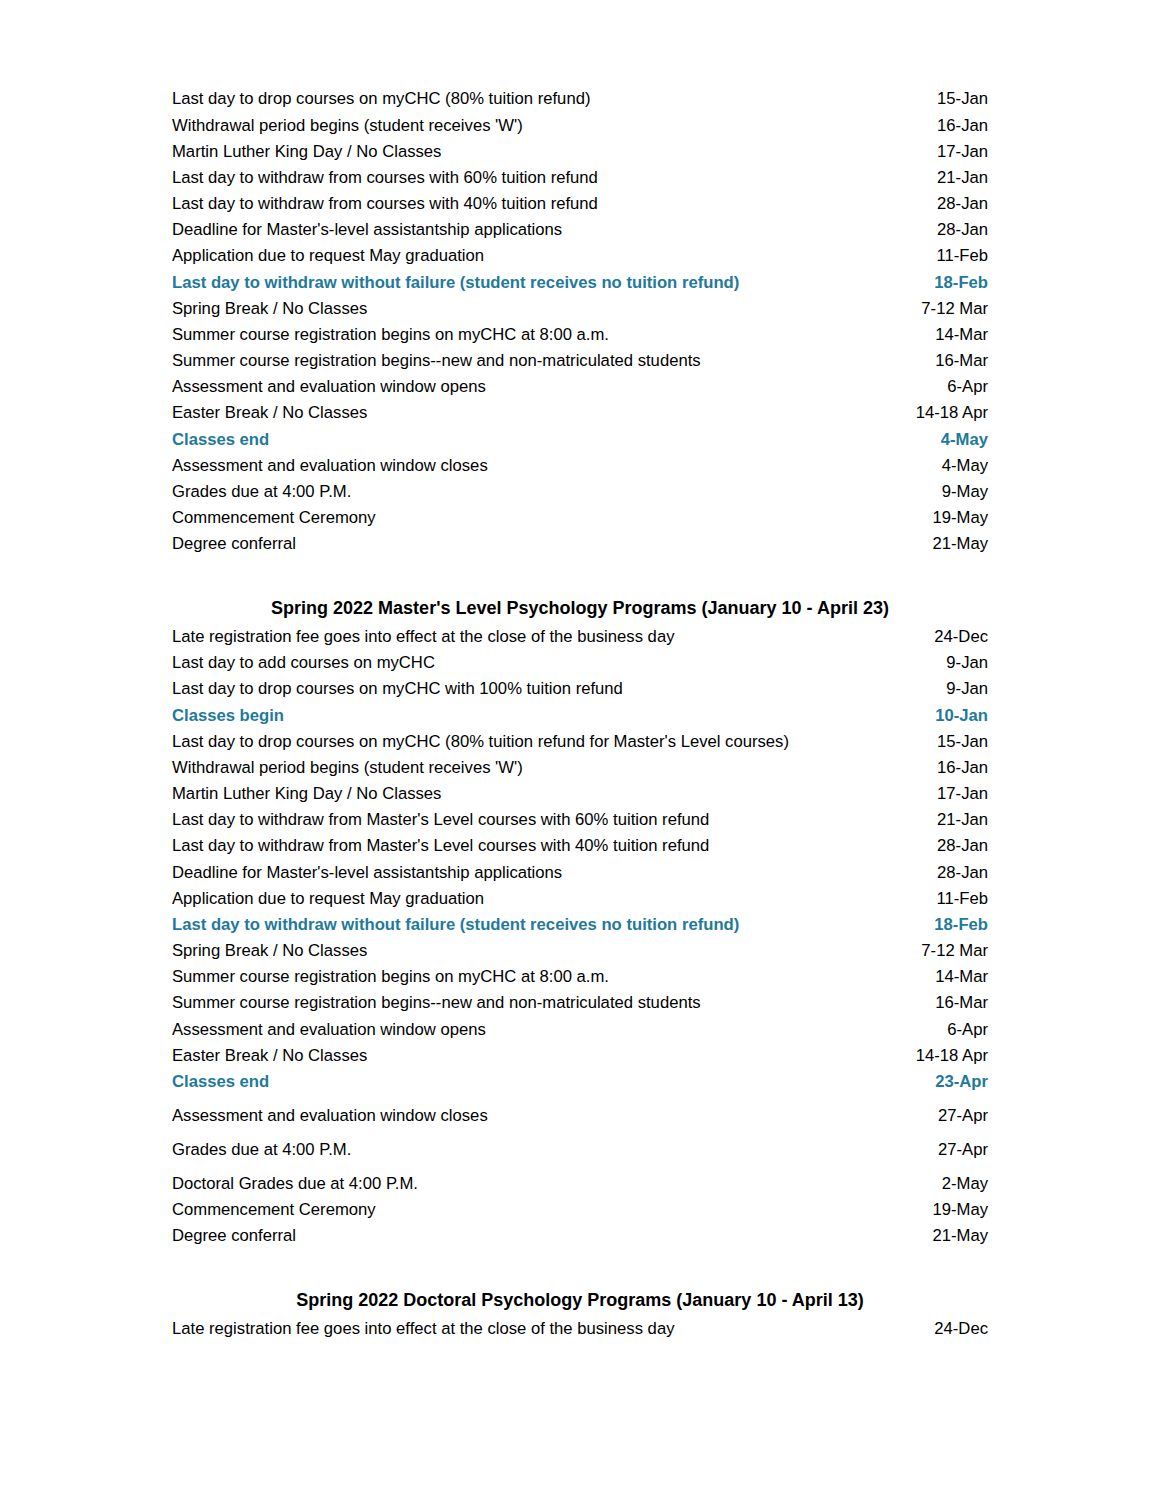| Last day to drop courses on myCHC (80% tuition refund) | 15-Jan |
| Withdrawal period begins (student receives 'W') | 16-Jan |
| Martin Luther King Day / No Classes | 17-Jan |
| Last day to withdraw from courses with 60% tuition refund | 21-Jan |
| Last day to withdraw from courses with 40% tuition refund | 28-Jan |
| Deadline for Master's-level assistantship applications | 28-Jan |
| Application due to request May graduation | 11-Feb |
| Last day to withdraw without failure (student receives no tuition refund) | 18-Feb |
| Spring Break / No Classes | 7-12 Mar |
| Summer course registration begins on myCHC at 8:00 a.m. | 14-Mar |
| Summer course registration begins--new and non-matriculated students | 16-Mar |
| Assessment and evaluation window opens | 6-Apr |
| Easter Break / No Classes | 14-18 Apr |
| Classes end | 4-May |
| Assessment and evaluation window closes | 4-May |
| Grades due at 4:00 P.M. | 9-May |
| Commencement Ceremony | 19-May |
| Degree conferral | 21-May |
Spring 2022 Master's Level Psychology Programs (January 10 - April 23)
| Late registration fee goes into effect at the close of the business day | 24-Dec |
| Last day to add courses on myCHC | 9-Jan |
| Last day to drop courses on myCHC with 100% tuition refund | 9-Jan |
| Classes begin | 10-Jan |
| Last day to drop courses on myCHC (80% tuition refund for Master's Level courses) | 15-Jan |
| Withdrawal period begins (student receives 'W') | 16-Jan |
| Martin Luther King Day / No Classes | 17-Jan |
| Last day to withdraw from Master's Level courses with 60% tuition refund | 21-Jan |
| Last day to withdraw from Master's Level courses with 40% tuition refund | 28-Jan |
| Deadline for Master's-level assistantship applications | 28-Jan |
| Application due to request May graduation | 11-Feb |
| Last day to withdraw without failure (student receives no tuition refund) | 18-Feb |
| Spring Break / No Classes | 7-12 Mar |
| Summer course registration begins on myCHC at 8:00 a.m. | 14-Mar |
| Summer course registration begins--new and non-matriculated students | 16-Mar |
| Assessment and evaluation window opens | 6-Apr |
| Easter Break / No Classes | 14-18 Apr |
| Classes end | 23-Apr |
| Assessment and evaluation window closes | 27-Apr |
| Grades due at 4:00 P.M. | 27-Apr |
| Doctoral Grades due at 4:00 P.M. | 2-May |
| Commencement Ceremony | 19-May |
| Degree conferral | 21-May |
Spring 2022 Doctoral Psychology Programs (January 10 - April 13)
| Late registration fee goes into effect at the close of the business day | 24-Dec |